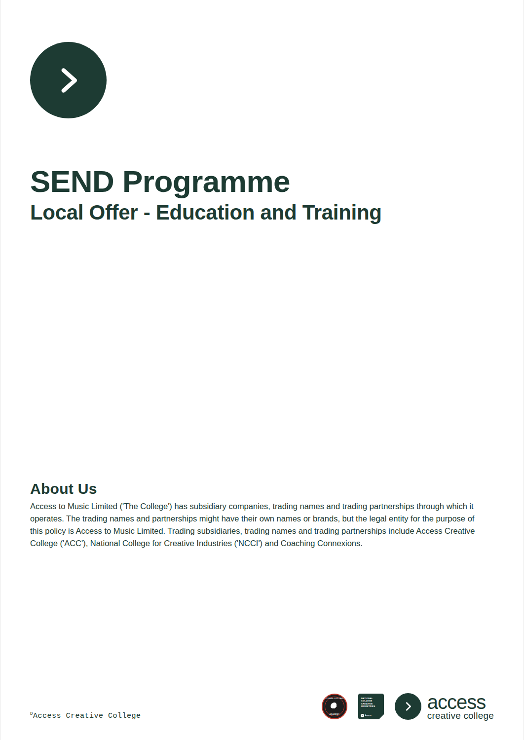SEND Programme
Local Offer - Education and Training
About Us
Access to Music Limited ('The College') has subsidiary companies, trading names and trading partnerships through which it operates. The trading names and partnerships might have their own names or brands, but the legal entity for the purpose of this policy is Access to Music Limited. Trading subsidiaries, trading names and trading partnerships include Access Creative College ('ACC'), National College for Creative Industries ('NCCI') and Coaching Connexions.
DAccess Creative College
National Football Academy
National
College
Creative
Industries
Access
access creative college